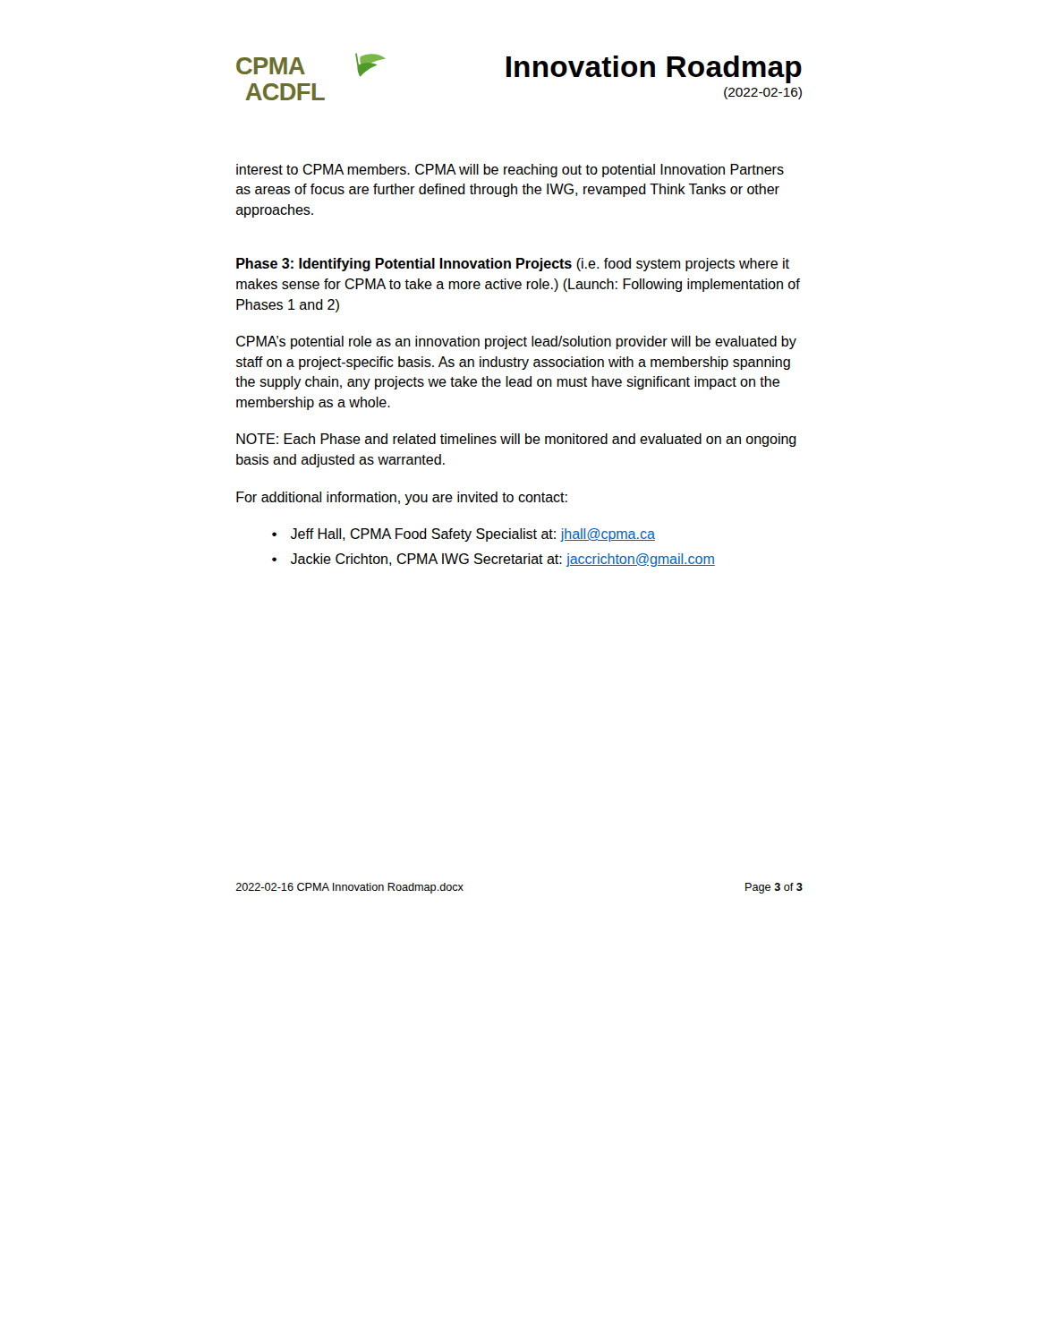CPMA ACDFL
Innovation Roadmap
(2022-02-16)
interest to CPMA members. CPMA will be reaching out to potential Innovation Partners as areas of focus are further defined through the IWG, revamped Think Tanks or other approaches.
Phase 3: Identifying Potential Innovation Projects (i.e. food system projects where it makes sense for CPMA to take a more active role.) (Launch: Following implementation of Phases 1 and 2)
CPMA’s potential role as an innovation project lead/solution provider will be evaluated by staff on a project-specific basis. As an industry association with a membership spanning the supply chain, any projects we take the lead on must have significant impact on the membership as a whole.
NOTE: Each Phase and related timelines will be monitored and evaluated on an ongoing basis and adjusted as warranted.
For additional information, you are invited to contact:
Jeff Hall, CPMA Food Safety Specialist at: jhall@cpma.ca
Jackie Crichton, CPMA IWG Secretariat at: jaccrichton@gmail.com
2022-02-16 CPMA Innovation Roadmap.docx Page 3 of 3